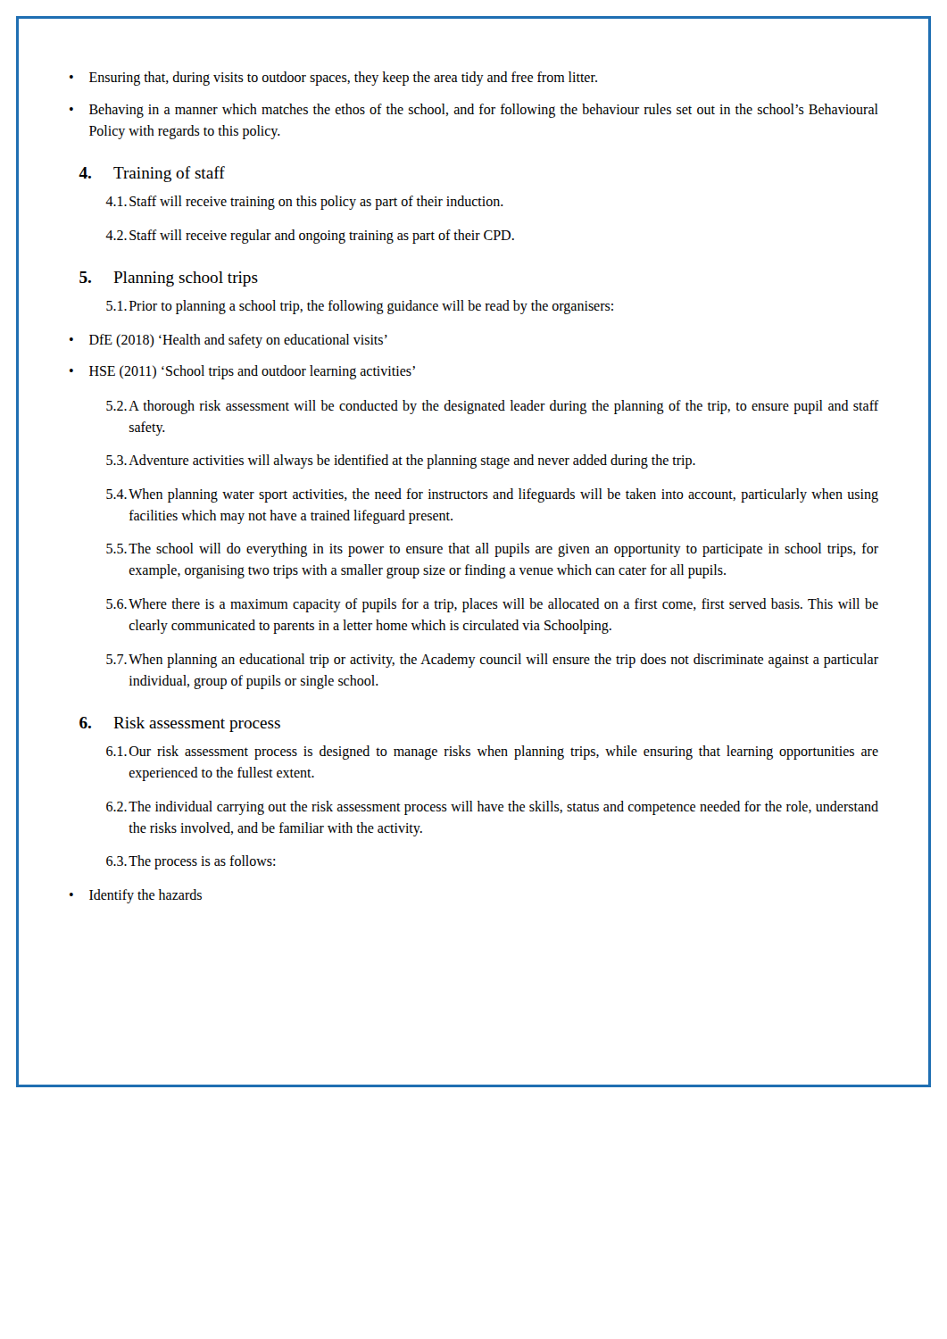Ensuring that, during visits to outdoor spaces, they keep the area tidy and free from litter.
Behaving in a manner which matches the ethos of the school, and for following the behaviour rules set out in the school’s Behavioural Policy with regards to this policy.
4.
Training of staff
4.1.
Staff will receive training on this policy as part of their induction.
4.2.
Staff will receive regular and ongoing training as part of their CPD.
5.
Planning school trips
5.1.
Prior to planning a school trip, the following guidance will be read by the organisers:
DfE (2018) ‘Health and safety on educational visits’
HSE (2011) ‘School trips and outdoor learning activities’
5.2.
A thorough risk assessment will be conducted by the designated leader during the planning of the trip, to ensure pupil and staff safety.
5.3.
Adventure activities will always be identified at the planning stage and never added during the trip.
5.4.
When planning water sport activities, the need for instructors and lifeguards will be taken into account, particularly when using facilities which may not have a trained lifeguard present.
5.5.
The school will do everything in its power to ensure that all pupils are given an opportunity to participate in school trips, for example, organising two trips with a smaller group size or finding a venue which can cater for all pupils.
5.6.
Where there is a maximum capacity of pupils for a trip, places will be allocated on a first come, first served basis. This will be clearly communicated to parents in a letter home which is circulated via Schoolping.
5.7.
When planning an educational trip or activity, the Academy council will ensure the trip does not discriminate against a particular individual, group of pupils or single school.
6.
Risk assessment process
6.1.
Our risk assessment process is designed to manage risks when planning trips, while ensuring that learning opportunities are experienced to the fullest extent.
6.2.
The individual carrying out the risk assessment process will have the skills, status and competence needed for the role, understand the risks involved, and be familiar with the activity.
6.3.
The process is as follows:
Identify the hazards